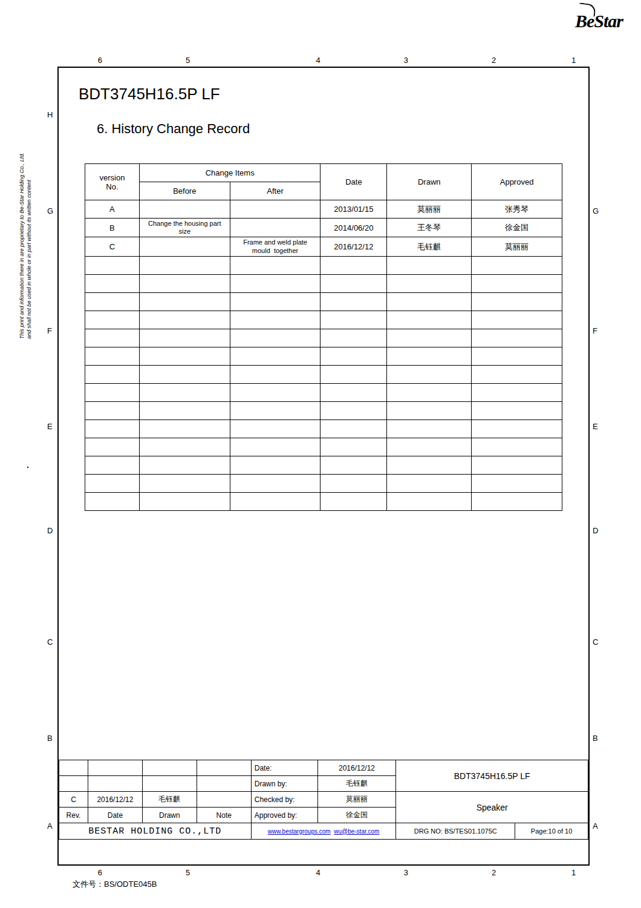Be Star
6 5 4 3 2 1
6 5 4 3 2 1
H G F E D C B A
G F E D C B A
This print and information there in are proprietary to Be-Star Holding Co., Ltd.
and shall not be used in whole or in part without its written content
.
BDT3745H16.5P LF
6. History Change Record
| version No. | Change Items | Date | Drawn | Approved |
| Before | After |
| A | | | 2013/01/15 | 莫丽丽 | 张秀琴 |
| B | Change the housing part size | | 2014/06/20 | 王冬琴 | 徐金国 |
| C | | Frame and weld plate mould together | 2016/12/12 | 毛钰麒 | 莫丽丽 |
| | | | | Date: | 2016/12/12 | BDT3745H16.5P LF |
| | | | | Drawn by: | 毛钰麒 |
| C | 2016/12/12 | 毛钰麒 | | Checked by: | 莫丽丽 | Speaker |
| Rev. | Date | Drawn | Note | Approved by: | 徐金国 |
| BESTAR HOLDING CO.,LTD | www.bestargroups.com wu@be-star.com | / DRG NO: BS/TES01.1075C / Page:10 of 10 / |
文件号：BS/ODTE045B